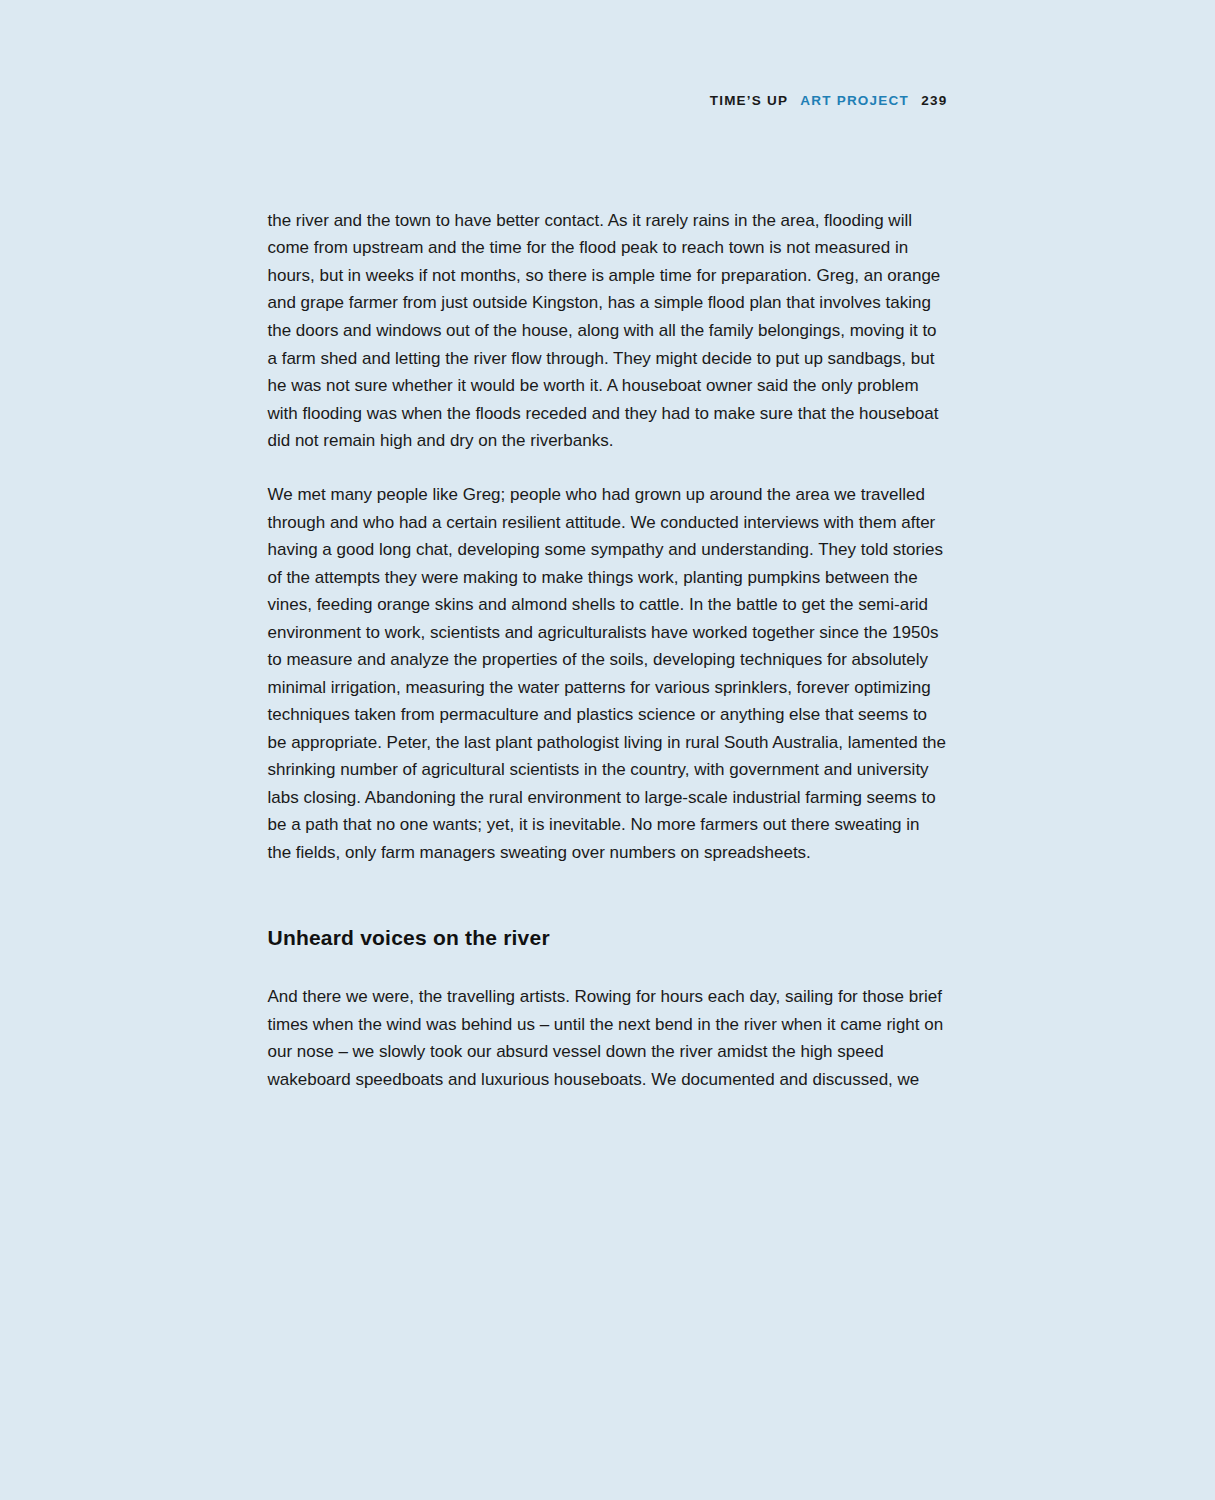Time’s Up Art Project 239
the river and the town to have better contact. As it rarely rains in the area, flooding will come from upstream and the time for the flood peak to reach town is not measured in hours, but in weeks if not months, so there is ample time for preparation. Greg, an orange and grape farmer from just outside Kingston, has a simple flood plan that involves taking the doors and windows out of the house, along with all the family belongings, moving it to a farm shed and letting the river flow through. They might decide to put up sandbags, but he was not sure whether it would be worth it. A houseboat owner said the only problem with flooding was when the floods receded and they had to make sure that the houseboat did not remain high and dry on the riverbanks.
We met many people like Greg; people who had grown up around the area we travelled through and who had a certain resilient attitude. We conducted interviews with them after having a good long chat, developing some sympathy and understanding. They told stories of the attempts they were making to make things work, planting pumpkins between the vines, feeding orange skins and almond shells to cattle. In the battle to get the semi-arid environment to work, scientists and agriculturalists have worked together since the 1950s to measure and analyze the properties of the soils, developing techniques for absolutely minimal irrigation, measuring the water patterns for various sprinklers, forever optimizing techniques taken from permaculture and plastics science or anything else that seems to be appropriate. Peter, the last plant pathologist living in rural South Australia, lamented the shrinking number of agricultural scientists in the country, with government and university labs closing. Abandoning the rural environment to large-scale industrial farming seems to be a path that no one wants; yet, it is inevitable. No more farmers out there sweating in the fields, only farm managers sweating over numbers on spreadsheets.
Unheard voices on the river
And there we were, the travelling artists. Rowing for hours each day, sailing for those brief times when the wind was behind us – until the next bend in the river when it came right on our nose – we slowly took our absurd vessel down the river amidst the high speed wakeboard speedboats and luxurious houseboats. We documented and discussed, we